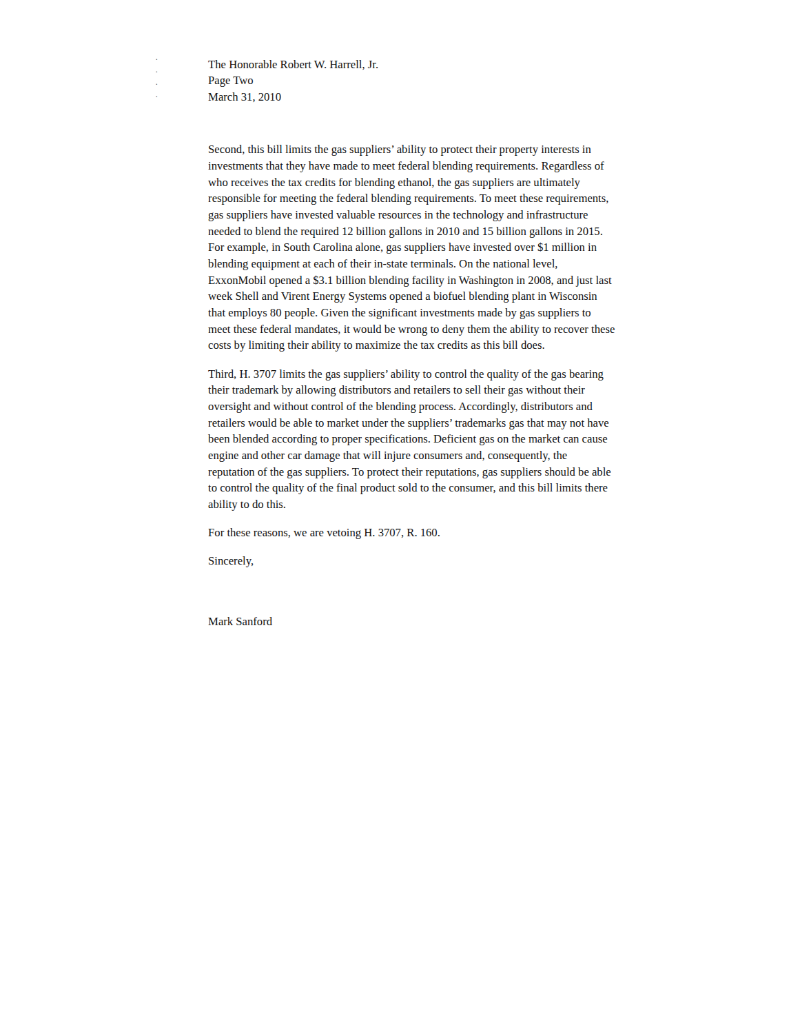· · · ·
The Honorable Robert W. Harrell, Jr.
Page Two
March 31, 2010
Second, this bill limits the gas suppliers’ ability to protect their property interests in investments that they have made to meet federal blending requirements. Regardless of who receives the tax credits for blending ethanol, the gas suppliers are ultimately responsible for meeting the federal blending requirements. To meet these requirements, gas suppliers have invested valuable resources in the technology and infrastructure needed to blend the required 12 billion gallons in 2010 and 15 billion gallons in 2015. For example, in South Carolina alone, gas suppliers have invested over $1 million in blending equipment at each of their in-state terminals. On the national level, ExxonMobil opened a $3.1 billion blending facility in Washington in 2008, and just last week Shell and Virent Energy Systems opened a biofuel blending plant in Wisconsin that employs 80 people. Given the significant investments made by gas suppliers to meet these federal mandates, it would be wrong to deny them the ability to recover these costs by limiting their ability to maximize the tax credits as this bill does.
Third, H. 3707 limits the gas suppliers’ ability to control the quality of the gas bearing their trademark by allowing distributors and retailers to sell their gas without their oversight and without control of the blending process. Accordingly, distributors and retailers would be able to market under the suppliers’ trademarks gas that may not have been blended according to proper specifications. Deficient gas on the market can cause engine and other car damage that will injure consumers and, consequently, the reputation of the gas suppliers. To protect their reputations, gas suppliers should be able to control the quality of the final product sold to the consumer, and this bill limits there ability to do this.
For these reasons, we are vetoing H. 3707, R. 160.
Sincerely,
    
Mark Sanford